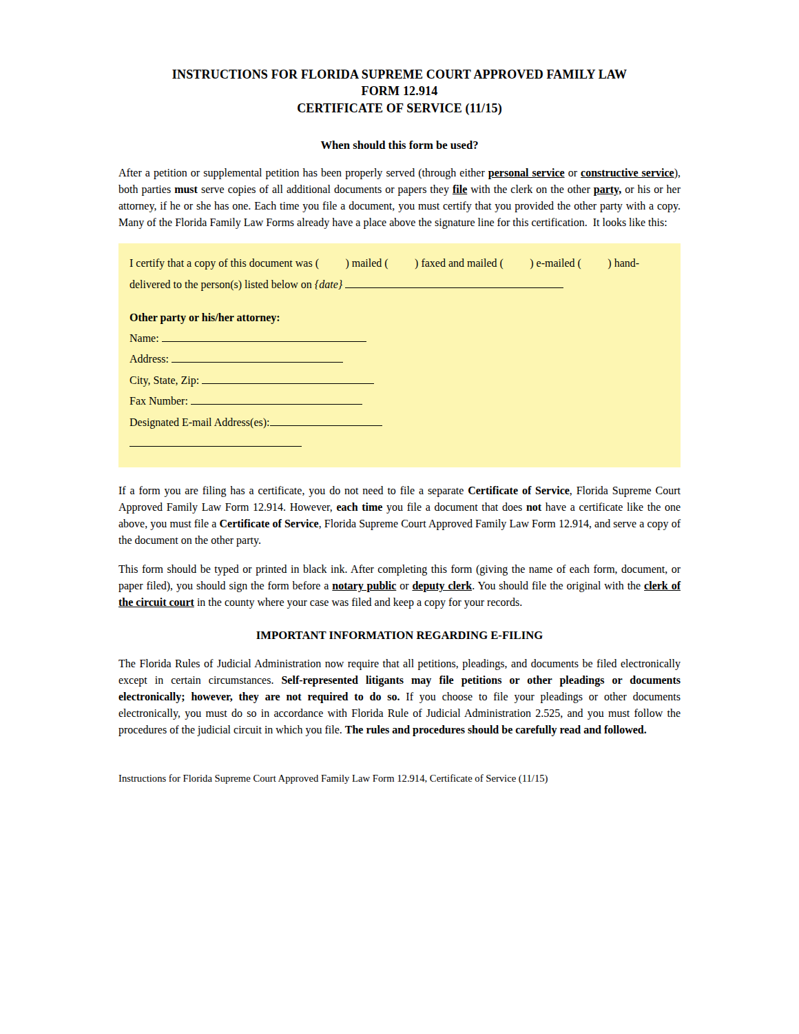INSTRUCTIONS FOR FLORIDA SUPREME COURT APPROVED FAMILY LAW
FORM 12.914
CERTIFICATE OF SERVICE (11/15)
When should this form be used?
After a petition or supplemental petition has been properly served (through either personal service or constructive service), both parties must serve copies of all additional documents or papers they file with the clerk on the other party, or his or her attorney, if he or she has one. Each time you file a document, you must certify that you provided the other party with a copy. Many of the Florida Family Law Forms already have a place above the signature line for this certification. It looks like this:
I certify that a copy of this document was ( ) mailed ( ) faxed and mailed ( ) e-mailed ( ) hand-delivered to the person(s) listed below on {date}
Other party or his/her attorney:
Name:
Address:
City, State, Zip:
Fax Number:
Designated E-mail Address(es):
If a form you are filing has a certificate, you do not need to file a separate Certificate of Service, Florida Supreme Court Approved Family Law Form 12.914. However, each time you file a document that does not have a certificate like the one above, you must file a Certificate of Service, Florida Supreme Court Approved Family Law Form 12.914, and serve a copy of the document on the other party.
This form should be typed or printed in black ink. After completing this form (giving the name of each form, document, or paper filed), you should sign the form before a notary public or deputy clerk. You should file the original with the clerk of the circuit court in the county where your case was filed and keep a copy for your records.
IMPORTANT INFORMATION REGARDING E-FILING
The Florida Rules of Judicial Administration now require that all petitions, pleadings, and documents be filed electronically except in certain circumstances. Self-represented litigants may file petitions or other pleadings or documents electronically; however, they are not required to do so. If you choose to file your pleadings or other documents electronically, you must do so in accordance with Florida Rule of Judicial Administration 2.525, and you must follow the procedures of the judicial circuit in which you file. The rules and procedures should be carefully read and followed.
Instructions for Florida Supreme Court Approved Family Law Form 12.914, Certificate of Service (11/15)